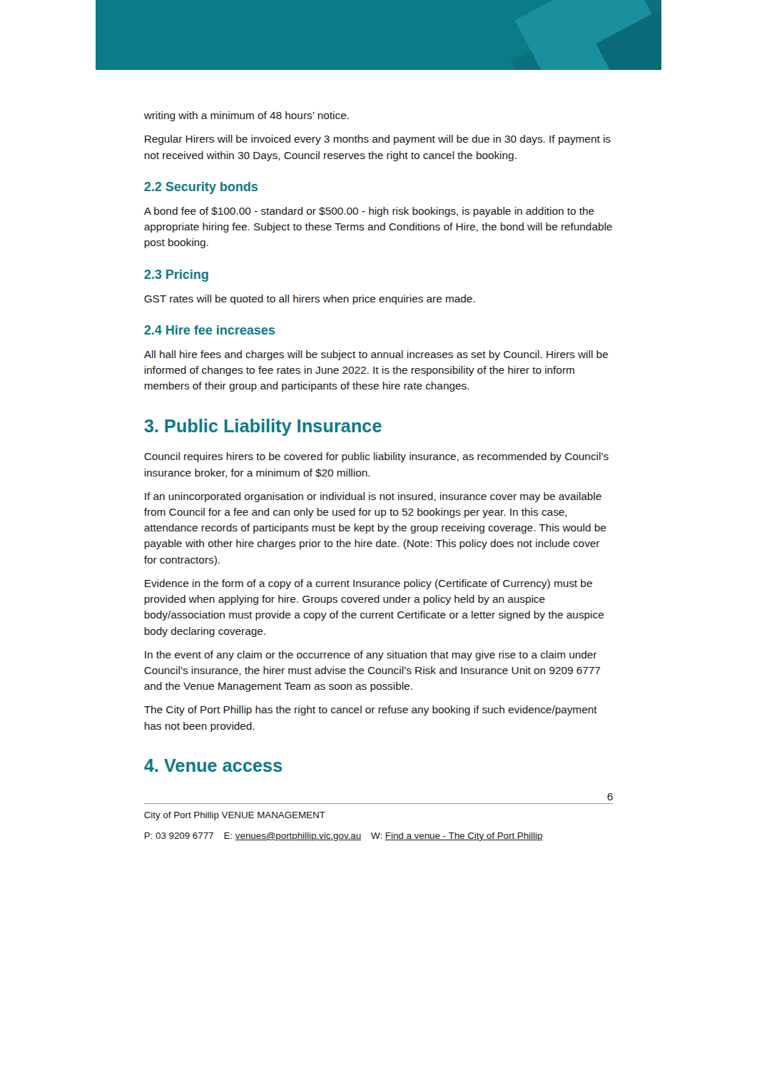writing with a minimum of 48 hours’ notice.
Regular Hirers will be invoiced every 3 months and payment will be due in 30 days. If payment is not received within 30 Days, Council reserves the right to cancel the booking.
2.2 Security bonds
A bond fee of $100.00 - standard or $500.00 - high risk bookings, is payable in addition to the appropriate hiring fee. Subject to these Terms and Conditions of Hire, the bond will be refundable post booking.
2.3 Pricing
GST rates will be quoted to all hirers when price enquiries are made.
2.4 Hire fee increases
All hall hire fees and charges will be subject to annual increases as set by Council. Hirers will be informed of changes to fee rates in June 2022. It is the responsibility of the hirer to inform members of their group and participants of these hire rate changes.
3. Public Liability Insurance
Council requires hirers to be covered for public liability insurance, as recommended by Council’s insurance broker, for a minimum of $20 million.
If an unincorporated organisation or individual is not insured, insurance cover may be available from Council for a fee and can only be used for up to 52 bookings per year. In this case, attendance records of participants must be kept by the group receiving coverage. This would be payable with other hire charges prior to the hire date. (Note: This policy does not include cover for contractors).
Evidence in the form of a copy of a current Insurance policy (Certificate of Currency) must be provided when applying for hire. Groups covered under a policy held by an auspice body/association must provide a copy of the current Certificate or a letter signed by the auspice body declaring coverage.
In the event of any claim or the occurrence of any situation that may give rise to a claim under Council’s insurance, the hirer must advise the Council’s Risk and Insurance Unit on 9209 6777 and the Venue Management Team as soon as possible.
The City of Port Phillip has the right to cancel or refuse any booking if such evidence/payment has not been provided.
4. Venue access
6
City of Port Phillip VENUE MANAGEMENT
P: 03 9209 6777 E: venues@portphillip.vic.gov.au W: Find a venue - The City of Port Phillip